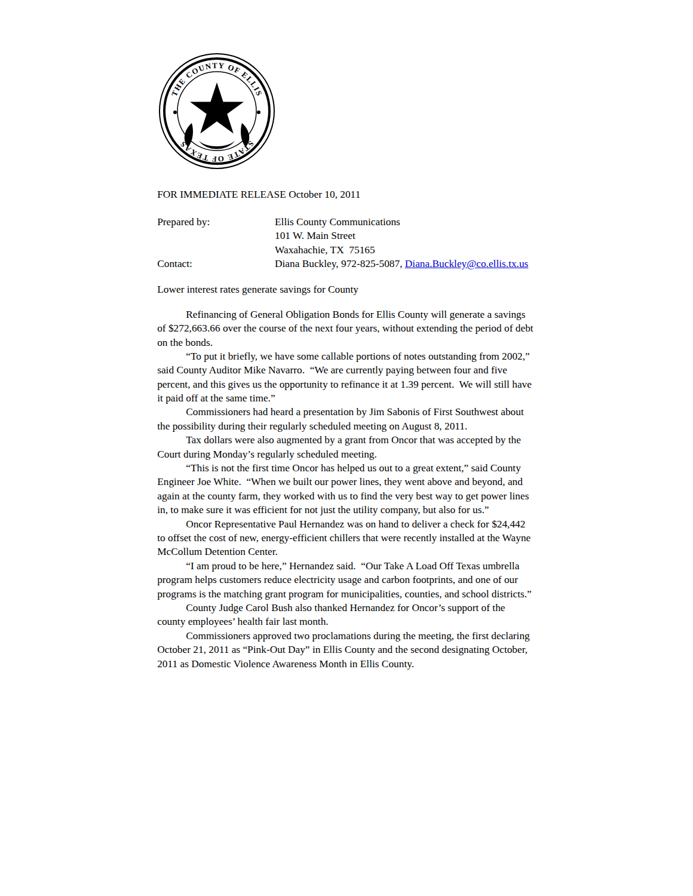THE COUNTY OF ELLIS STATE OF TEXAS
FOR IMMEDIATE RELEASE October 10, 2011
| Prepared by: | Ellis County Communications 101 W. Main Street Waxahachie, TX 75165 |
| Contact: | Diana Buckley, 972-825-5087, Diana.Buckley@co.ellis.tx.us |
Lower interest rates generate savings for County
Refinancing of General Obligation Bonds for Ellis County will generate a savings of $272,663.66 over the course of the next four years, without extending the period of debt on the bonds.
“To put it briefly, we have some callable portions of notes outstanding from 2002,” said County Auditor Mike Navarro. “We are currently paying between four and five percent, and this gives us the opportunity to refinance it at 1.39 percent. We will still have it paid off at the same time.”
Commissioners had heard a presentation by Jim Sabonis of First Southwest about the possibility during their regularly scheduled meeting on August 8, 2011.
Tax dollars were also augmented by a grant from Oncor that was accepted by the Court during Monday’s regularly scheduled meeting.
“This is not the first time Oncor has helped us out to a great extent,” said County Engineer Joe White. “When we built our power lines, they went above and beyond, and again at the county farm, they worked with us to find the very best way to get power lines in, to make sure it was efficient for not just the utility company, but also for us.”
Oncor Representative Paul Hernandez was on hand to deliver a check for $24,442 to offset the cost of new, energy-efficient chillers that were recently installed at the Wayne McCollum Detention Center.
“I am proud to be here,” Hernandez said. “Our Take A Load Off Texas umbrella program helps customers reduce electricity usage and carbon footprints, and one of our programs is the matching grant program for municipalities, counties, and school districts.”
County Judge Carol Bush also thanked Hernandez for Oncor’s support of the county employees’ health fair last month.
Commissioners approved two proclamations during the meeting, the first declaring October 21, 2011 as “Pink-Out Day” in Ellis County and the second designating October, 2011 as Domestic Violence Awareness Month in Ellis County.